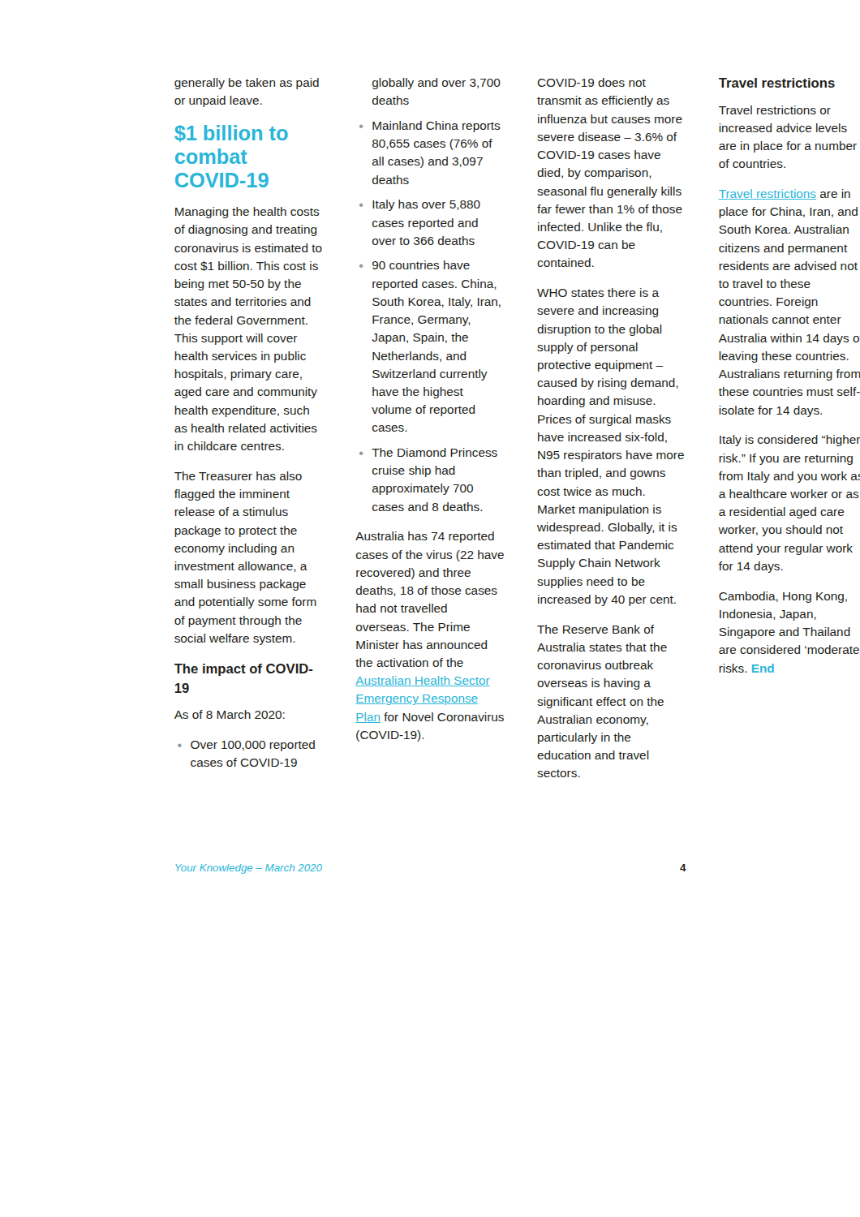generally be taken as paid or unpaid leave.
$1 billion to combat COVID-19
Managing the health costs of diagnosing and treating coronavirus is estimated to cost $1 billion. This cost is being met 50-50 by the states and territories and the federal Government. This support will cover health services in public hospitals, primary care, aged care and community health expenditure, such as health related activities in childcare centres.
The Treasurer has also flagged the imminent release of a stimulus package to protect the economy including an investment allowance, a small business package and potentially some form of payment through the social welfare system.
The impact of COVID-19
As of 8 March 2020:
Over 100,000 reported cases of COVID-19 globally and over 3,700 deaths
Mainland China reports 80,655 cases (76% of all cases) and 3,097 deaths
Italy has over 5,880 cases reported and over to 366 deaths
90 countries have reported cases. China, South Korea, Italy, Iran, France, Germany, Japan, Spain, the Netherlands, and Switzerland currently have the highest volume of reported cases.
The Diamond Princess cruise ship had approximately 700 cases and 8 deaths.
Australia has 74 reported cases of the virus (22 have recovered) and three deaths, 18 of those cases had not travelled overseas. The Prime Minister has announced the activation of the Australian Health Sector Emergency Response Plan for Novel Coronavirus (COVID-19).
COVID-19 does not transmit as efficiently as influenza but causes more severe disease – 3.6% of COVID-19 cases have died, by comparison, seasonal flu generally kills far fewer than 1% of those infected. Unlike the flu, COVID-19 can be contained.
WHO states there is a severe and increasing disruption to the global supply of personal protective equipment – caused by rising demand, hoarding and misuse. Prices of surgical masks have increased six-fold, N95 respirators have more than tripled, and gowns cost twice as much. Market manipulation is widespread. Globally, it is estimated that Pandemic Supply Chain Network supplies need to be increased by 40 per cent.
The Reserve Bank of Australia states that the coronavirus outbreak overseas is having a significant effect on the Australian economy, particularly in the education and travel sectors.
Travel restrictions
Travel restrictions or increased advice levels are in place for a number of countries.
Travel restrictions are in place for China, Iran, and South Korea. Australian citizens and permanent residents are advised not to travel to these countries. Foreign nationals cannot enter Australia within 14 days of leaving these countries. Australians returning from these countries must self-isolate for 14 days.
Italy is considered “higher risk.” If you are returning from Italy and you work as a healthcare worker or as a residential aged care worker, you should not attend your regular work for 14 days.
Cambodia, Hong Kong, Indonesia, Japan, Singapore and Thailand are considered ‘moderate’ risks. End
Your Knowledge – March 2020 4